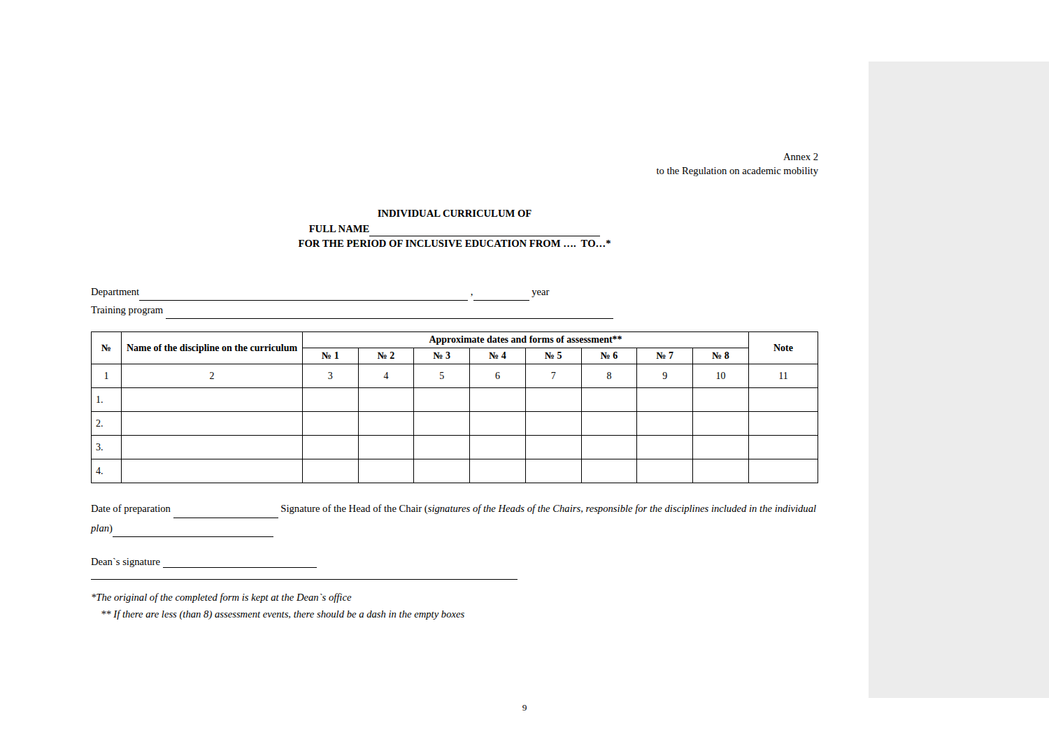Annex 2
to the Regulation on academic mobility
INDIVIDUAL CURRICULUM OF
FULL NAME FOR THE PERIOD OF INCLUSIVE EDUCATION FROM …. TO…*
Department , year
Training program
| № | Name of the discipline on the curriculum | Approximate dates and forms of assessment** | Note |
| --- | --- | --- | --- |
| № 1 | № 2 | № 3 | № 4 | № 5 | № 6 | № 7 | № 8 |
| 1 | 2 | 3 | 4 | 5 | 6 | 7 | 8 | 9 | 10 | 11 |
| 1. | | | | | | | | | | |
| 2. | | | | | | | | | | |
| 3. | | | | | | | | | | |
| 4. | | | | | | | | | | |
Date of preparation Signature of the Head of the Chair (signatures of the Heads of the Chairs, responsible for the disciplines included in the individual plan)
Dean`s signature
*The original of the completed form is kept at the Dean`s office
** If there are less (than 8) assessment events, there should be a dash in the empty boxes
9